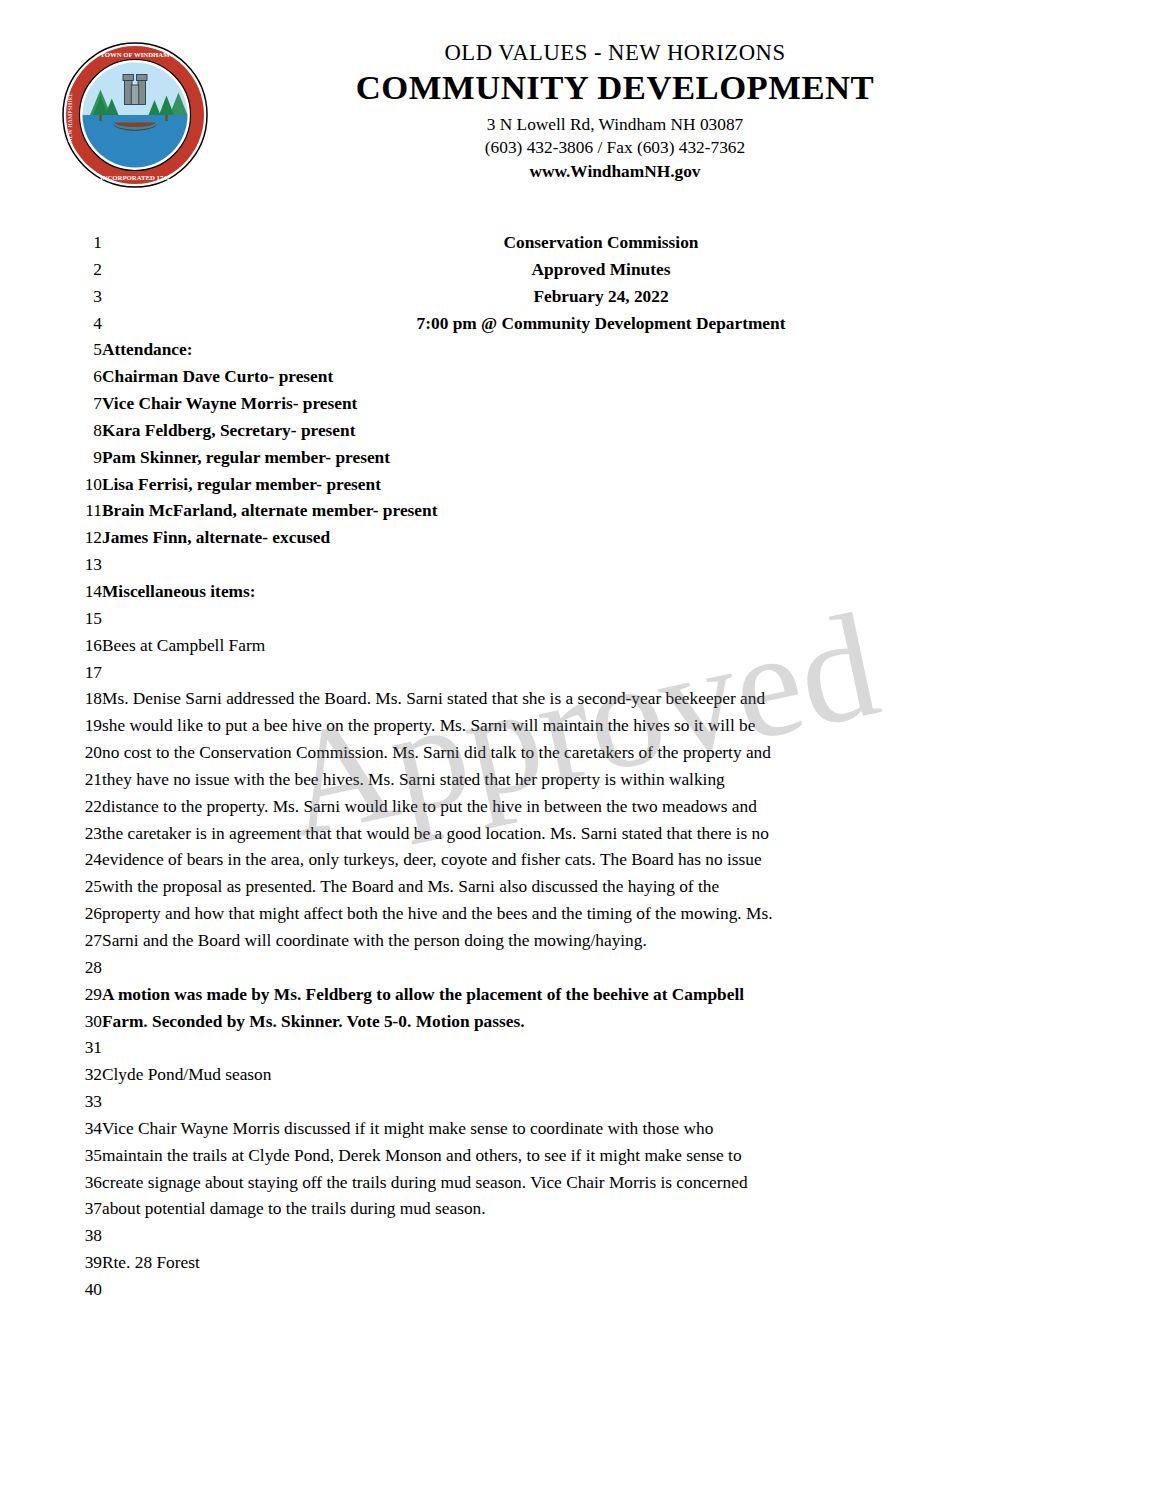TOWN OF WINDHAM INCORPORATED 1742 NEW HAMPSHIRE
OLD VALUES - NEW HORIZONS
COMMUNITY DEVELOPMENT
3 N Lowell Rd, Windham NH 03087
(603) 432-3806 / Fax (603) 432-7362
www.WindhamNH.gov
Approved
| 1 | Conservation Commission |
| 2 | Approved Minutes |
| 3 | February 24, 2022 |
| 4 | 7:00 pm @ Community Development Department |
| 5 | Attendance: |
| 6 | Chairman Dave Curto- present |
| 7 | Vice Chair Wayne Morris- present |
| 8 | Kara Feldberg, Secretary- present |
| 9 | Pam Skinner, regular member- present |
| 10 | Lisa Ferrisi, regular member- present |
| 11 | Brain McFarland, alternate member- present |
| 12 | James Finn, alternate- excused |
| 13 | |
| 14 | Miscellaneous items: |
| 15 | |
| 16 | Bees at Campbell Farm |
| 17 | |
| 18 | Ms. Denise Sarni addressed the Board. Ms. Sarni stated that she is a second-year beekeeper and |
| 19 | she would like to put a bee hive on the property. Ms. Sarni will maintain the hives so it will be |
| 20 | no cost to the Conservation Commission. Ms. Sarni did talk to the caretakers of the property and |
| 21 | they have no issue with the bee hives. Ms. Sarni stated that her property is within walking |
| 22 | distance to the property. Ms. Sarni would like to put the hive in between the two meadows and |
| 23 | the caretaker is in agreement that that would be a good location. Ms. Sarni stated that there is no |
| 24 | evidence of bears in the area, only turkeys, deer, coyote and fisher cats. The Board has no issue |
| 25 | with the proposal as presented. The Board and Ms. Sarni also discussed the haying of the |
| 26 | property and how that might affect both the hive and the bees and the timing of the mowing. Ms. |
| 27 | Sarni and the Board will coordinate with the person doing the mowing/haying. |
| 28 | |
| 29 | A motion was made by Ms. Feldberg to allow the placement of the beehive at Campbell |
| 30 | Farm. Seconded by Ms. Skinner. Vote 5-0. Motion passes. |
| 31 | |
| 32 | Clyde Pond/Mud season |
| 33 | |
| 34 | Vice Chair Wayne Morris discussed if it might make sense to coordinate with those who |
| 35 | maintain the trails at Clyde Pond, Derek Monson and others, to see if it might make sense to |
| 36 | create signage about staying off the trails during mud season. Vice Chair Morris is concerned |
| 37 | about potential damage to the trails during mud season. |
| 38 | |
| 39 | Rte. 28 Forest |
| 40 | |